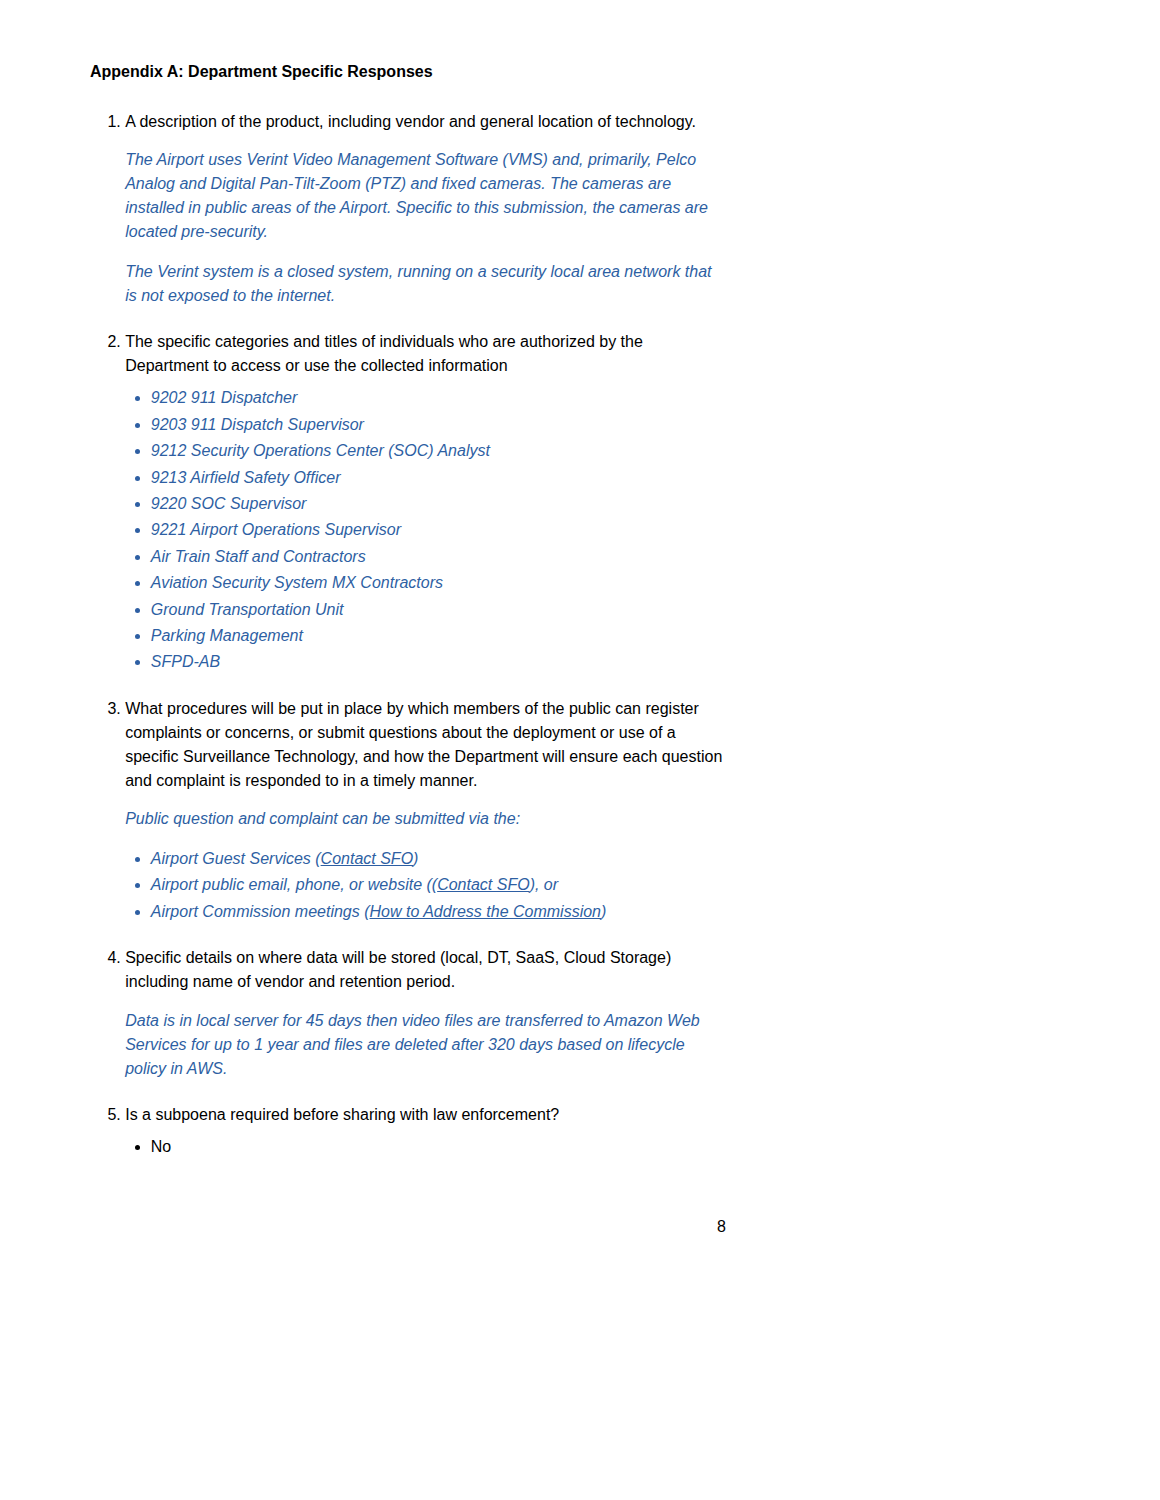Appendix A: Department Specific Responses
A description of the product, including vendor and general location of technology.
The Airport uses Verint Video Management Software (VMS) and, primarily, Pelco Analog and Digital Pan-Tilt-Zoom (PTZ) and fixed cameras. The cameras are installed in public areas of the Airport. Specific to this submission, the cameras are located pre-security.
The Verint system is a closed system, running on a security local area network that is not exposed to the internet.
The specific categories and titles of individuals who are authorized by the Department to access or use the collected information
9202 911 Dispatcher
9203 911 Dispatch Supervisor
9212 Security Operations Center (SOC) Analyst
9213 Airfield Safety Officer
9220 SOC Supervisor
9221 Airport Operations Supervisor
Air Train Staff and Contractors
Aviation Security System MX Contractors
Ground Transportation Unit
Parking Management
SFPD-AB
What procedures will be put in place by which members of the public can register complaints or concerns, or submit questions about the deployment or use of a specific Surveillance Technology, and how the Department will ensure each question and complaint is responded to in a timely manner.
Public question and complaint can be submitted via the:
Airport Guest Services (Contact SFO)
Airport public email, phone, or website ((Contact SFO), or
Airport Commission meetings (How to Address the Commission)
Specific details on where data will be stored (local, DT, SaaS, Cloud Storage) including name of vendor and retention period.
Data is in local server for 45 days then video files are transferred to Amazon Web Services for up to 1 year and files are deleted after 320 days based on lifecycle policy in AWS.
Is a subpoena required before sharing with law enforcement?
No
8